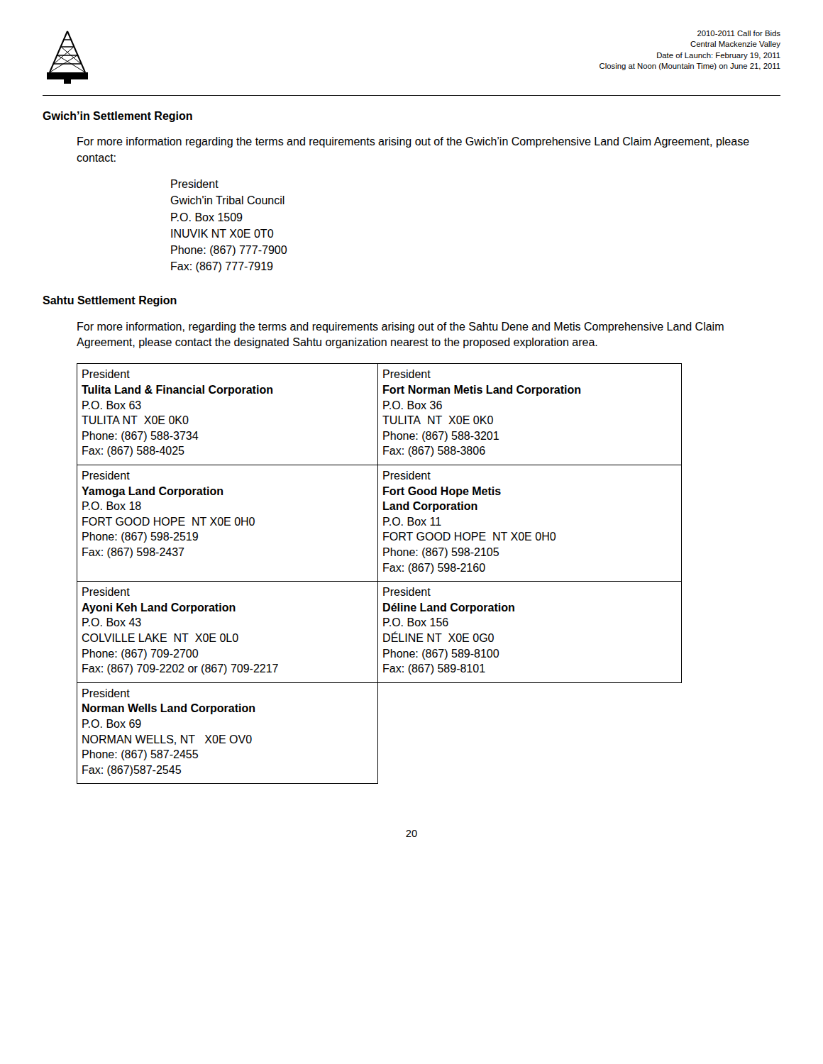2010-2011 Call for Bids
Central Mackenzie Valley
Date of Launch: February 19, 2011
Closing at Noon (Mountain Time) on June 21, 2011
Gwich’in Settlement Region
For more information regarding the terms and requirements arising out of the Gwich’in Comprehensive Land Claim Agreement, please contact:
President
Gwich'in Tribal Council
P.O. Box 1509
INUVIK NT X0E 0T0
Phone: (867) 777-7900
Fax: (867) 777-7919
Sahtu Settlement Region
For more information, regarding the terms and requirements arising out of the Sahtu Dene and Metis Comprehensive Land Claim Agreement, please contact the designated Sahtu organization nearest to the proposed exploration area.
| President Tulita Land & Financial Corporation P.O. Box 63 TULITA NT X0E 0K0 Phone: (867) 588-3734 Fax: (867) 588-4025 | President Fort Norman Metis Land Corporation P.O. Box 36 TULITA NT X0E 0K0 Phone: (867) 588-3201 Fax: (867) 588-3806 |
| President Yamoga Land Corporation P.O. Box 18 FORT GOOD HOPE NT X0E 0H0 Phone: (867) 598-2519 Fax: (867) 598-2437 | President Fort Good Hope Metis Land Corporation P.O. Box 11 FORT GOOD HOPE NT X0E 0H0 Phone: (867) 598-2105 Fax: (867) 598-2160 |
| President Ayoni Keh Land Corporation P.O. Box 43 COLVILLE LAKE NT X0E 0L0 Phone: (867) 709-2700 Fax: (867) 709-2202 or (867) 709-2217 | President Déline Land Corporation P.O. Box 156 DÉLINE NT X0E 0G0 Phone: (867) 589-8100 Fax: (867) 589-8101 |
| President Norman Wells Land Corporation P.O. Box 69 NORMAN WELLS, NT X0E OV0 Phone: (867) 587-2455 Fax: (867)587-2545 | |
20